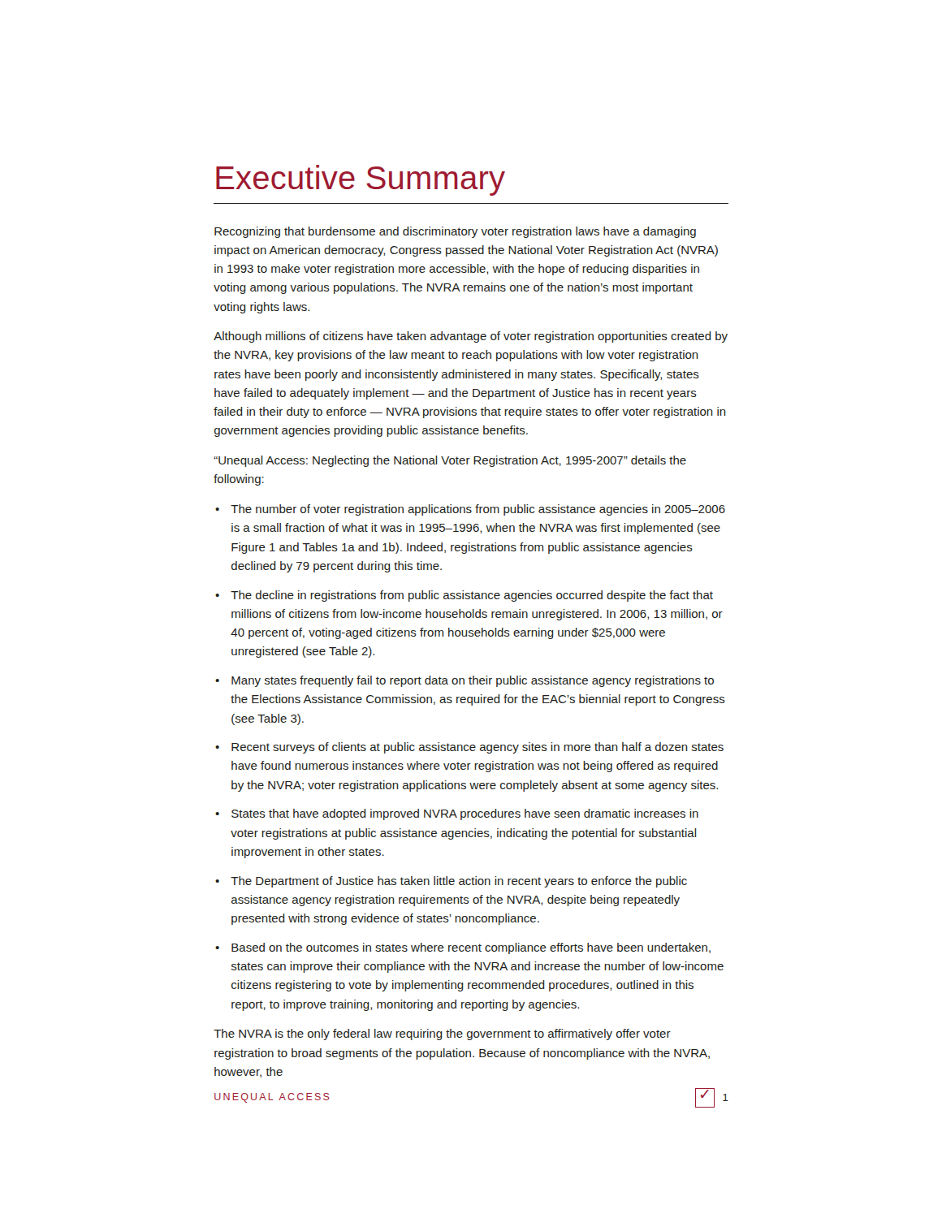Executive Summary
Recognizing that burdensome and discriminatory voter registration laws have a damaging impact on American democracy, Congress passed the National Voter Registration Act (NVRA) in 1993 to make voter registration more accessible, with the hope of reducing disparities in voting among various populations. The NVRA remains one of the nation’s most important voting rights laws.
Although millions of citizens have taken advantage of voter registration opportunities created by the NVRA, key provisions of the law meant to reach populations with low voter registration rates have been poorly and inconsistently administered in many states. Specifically, states have failed to adequately implement — and the Department of Justice has in recent years failed in their duty to enforce — NVRA provisions that require states to offer voter registration in government agencies providing public assistance benefits.
“Unequal Access: Neglecting the National Voter Registration Act, 1995-2007” details the following:
The number of voter registration applications from public assistance agencies in 2005–2006 is a small fraction of what it was in 1995–1996, when the NVRA was first implemented (see Figure 1 and Tables 1a and 1b). Indeed, registrations from public assistance agencies declined by 79 percent during this time.
The decline in registrations from public assistance agencies occurred despite the fact that millions of citizens from low-income households remain unregistered. In 2006, 13 million, or 40 percent of, voting-aged citizens from households earning under $25,000 were unregistered (see Table 2).
Many states frequently fail to report data on their public assistance agency registrations to the Elections Assistance Commission, as required for the EAC’s biennial report to Congress (see Table 3).
Recent surveys of clients at public assistance agency sites in more than half a dozen states have found numerous instances where voter registration was not being offered as required by the NVRA; voter registration applications were completely absent at some agency sites.
States that have adopted improved NVRA procedures have seen dramatic increases in voter registrations at public assistance agencies, indicating the potential for substantial improvement in other states.
The Department of Justice has taken little action in recent years to enforce the public assistance agency registration requirements of the NVRA, despite being repeatedly presented with strong evidence of states’ noncompliance.
Based on the outcomes in states where recent compliance efforts have been undertaken, states can improve their compliance with the NVRA and increase the number of low-income citizens registering to vote by implementing recommended procedures, outlined in this report, to improve training, monitoring and reporting by agencies.
The NVRA is the only federal law requiring the government to affirmatively offer voter registration to broad segments of the population. Because of noncompliance with the NVRA, however, the
Unequal Access
1